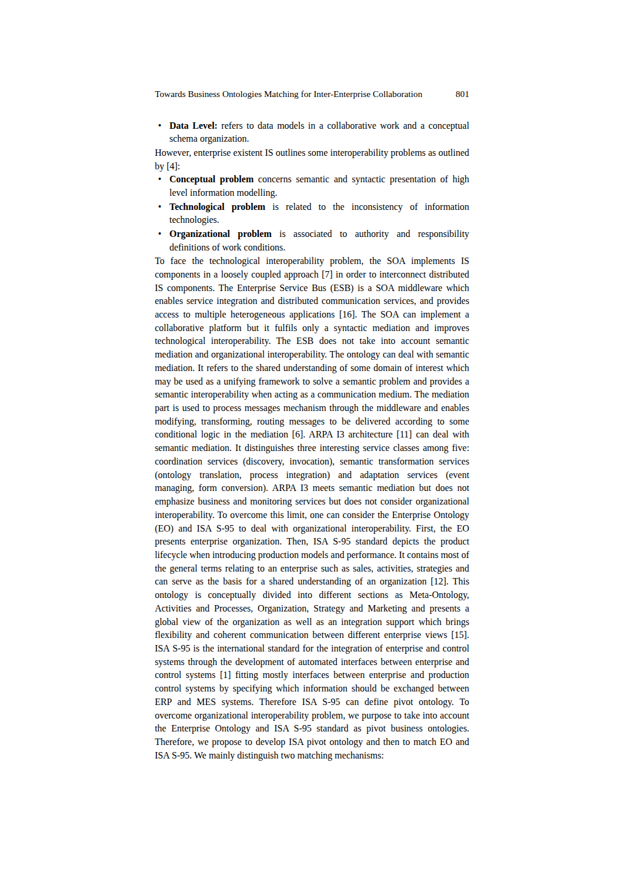Towards Business Ontologies Matching for Inter-Enterprise Collaboration 801
Data Level: refers to data models in a collaborative work and a conceptual schema organization.
However, enterprise existent IS outlines some interoperability problems as outlined by [4]:
Conceptual problem concerns semantic and syntactic presentation of high level information modelling.
Technological problem is related to the inconsistency of information technologies.
Organizational problem is associated to authority and responsibility definitions of work conditions.
To face the technological interoperability problem, the SOA implements IS components in a loosely coupled approach [7] in order to interconnect distributed IS components. The Enterprise Service Bus (ESB) is a SOA middleware which enables service integration and distributed communication services, and provides access to multiple heterogeneous applications [16]. The SOA can implement a collaborative platform but it fulfils only a syntactic mediation and improves technological interoperability. The ESB does not take into account semantic mediation and organizational interoperability. The ontology can deal with semantic mediation. It refers to the shared understanding of some domain of interest which may be used as a unifying framework to solve a semantic problem and provides a semantic interoperability when acting as a communication medium. The mediation part is used to process messages mechanism through the middleware and enables modifying, transforming, routing messages to be delivered according to some conditional logic in the mediation [6]. ARPA I3 architecture [11] can deal with semantic mediation. It distinguishes three interesting service classes among five: coordination services (discovery, invocation), semantic transformation services (ontology translation, process integration) and adaptation services (event managing, form conversion). ARPA I3 meets semantic mediation but does not emphasize business and monitoring services but does not consider organizational interoperability. To overcome this limit, one can consider the Enterprise Ontology (EO) and ISA S-95 to deal with organizational interoperability. First, the EO presents enterprise organization. Then, ISA S-95 standard depicts the product lifecycle when introducing production models and performance. It contains most of the general terms relating to an enterprise such as sales, activities, strategies and can serve as the basis for a shared understanding of an organization [12]. This ontology is conceptually divided into different sections as Meta-Ontology, Activities and Processes, Organization, Strategy and Marketing and presents a global view of the organization as well as an integration support which brings flexibility and coherent communication between different enterprise views [15]. ISA S-95 is the international standard for the integration of enterprise and control systems through the development of automated interfaces between enterprise and control systems [1] fitting mostly interfaces between enterprise and production control systems by specifying which information should be exchanged between ERP and MES systems. Therefore ISA S-95 can define pivot ontology. To overcome organizational interoperability problem, we purpose to take into account the Enterprise Ontology and ISA S-95 standard as pivot business ontologies. Therefore, we propose to develop ISA pivot ontology and then to match EO and ISA S-95. We mainly distinguish two matching mechanisms: